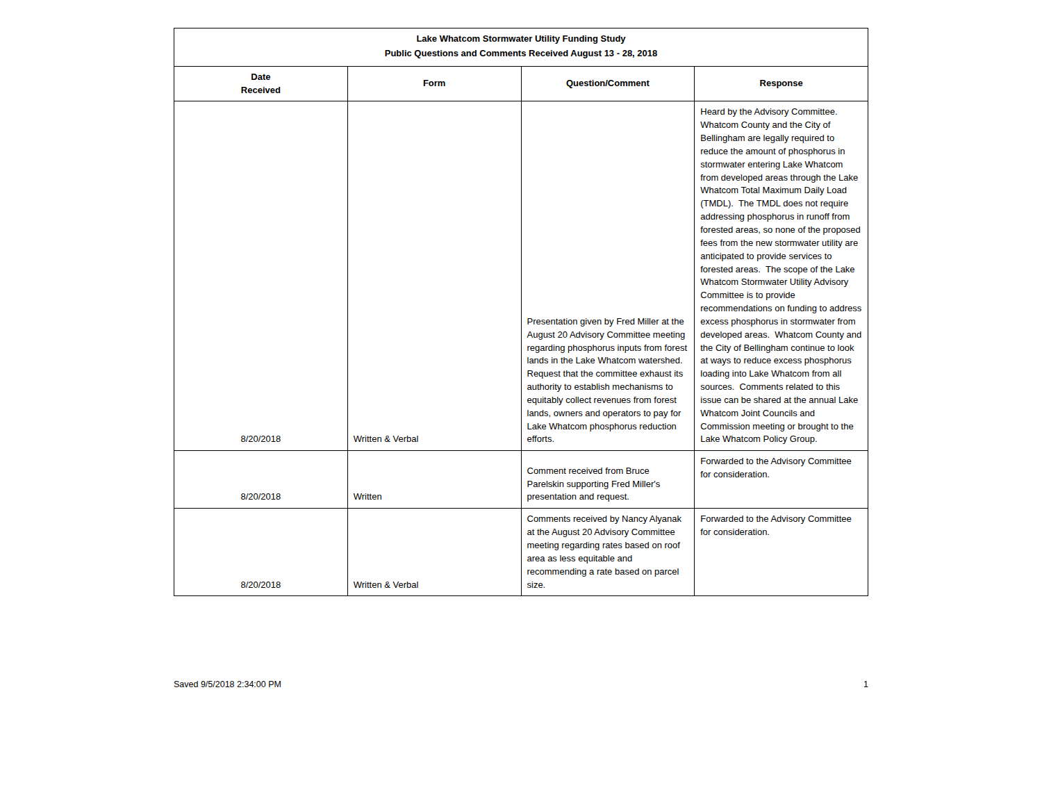| Lake Whatcom Stormwater Utility Funding Study |
| --- |
| Public Questions and Comments Received August 13 - 28, 2018 |
| Date Received | Form | Question/Comment | Response |
| 8/20/2018 | Written & Verbal | Presentation given by Fred Miller at the August 20 Advisory Committee meeting regarding phosphorus inputs from forest lands in the Lake Whatcom watershed. Request that the committee exhaust its authority to establish mechanisms to equitably collect revenues from forest lands, owners and operators to pay for Lake Whatcom phosphorus reduction efforts. | Heard by the Advisory Committee. Whatcom County and the City of Bellingham are legally required to reduce the amount of phosphorus in stormwater entering Lake Whatcom from developed areas through the Lake Whatcom Total Maximum Daily Load (TMDL). The TMDL does not require addressing phosphorus in runoff from forested areas, so none of the proposed fees from the new stormwater utility are anticipated to provide services to forested areas. The scope of the Lake Whatcom Stormwater Utility Advisory Committee is to provide recommendations on funding to address excess phosphorus in stormwater from developed areas. Whatcom County and the City of Bellingham continue to look at ways to reduce excess phosphorus loading into Lake Whatcom from all sources. Comments related to this issue can be shared at the annual Lake Whatcom Joint Councils and Commission meeting or brought to the Lake Whatcom Policy Group. |
| 8/20/2018 | Written | Comment received from Bruce Parelskin supporting Fred Miller's presentation and request. | Forwarded to the Advisory Committee for consideration. |
| 8/20/2018 | Written & Verbal | Comments received by Nancy Alyanak at the August 20 Advisory Committee meeting regarding rates based on roof area as less equitable and recommending a rate based on parcel size. | Forwarded to the Advisory Committee for consideration. |
Saved 9/5/2018 2:34:00 PM
1